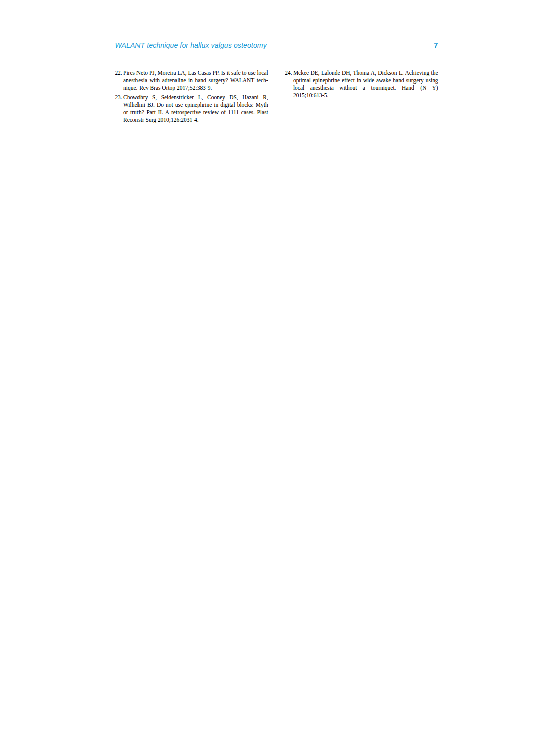WALANT technique for hallux valgus osteotomy 7
22. Pires Neto PJ, Moreira LA, Las Casas PP. Is it safe to use local anesthesia with adrenaline in hand surgery? WALANT technique. Rev Bras Ortop 2017;52:383-9.
23. Chowdhry S, Seidenstricker L, Cooney DS, Hazani R, Wilhelmi BJ. Do not use epinephrine in digital blocks: Myth or truth? Part II. A retrospective review of 1111 cases. Plast Reconstr Surg 2010;126:2031-4.
24. Mckee DE, Lalonde DH, Thoma A, Dickson L. Achieving the optimal epinephrine effect in wide awake hand surgery using local anesthesia without a tourniquet. Hand (N Y) 2015;10:613-5.